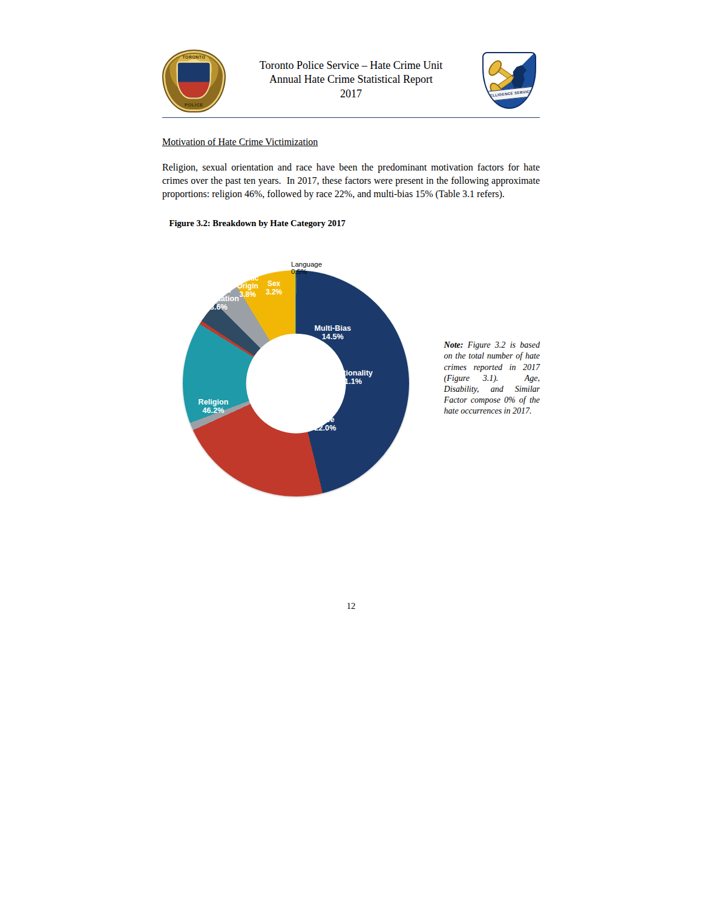TORONTO
POLICE
Toronto Police Service – Hate Crime Unit
Annual Hate Crime Statistical Report
2017
INTELLIGENCE SERVICES
Motivation of Hate Crime Victimization
Religion, sexual orientation and race have been the predominant motivation factors for hate crimes over the past ten years. In 2017, these factors were present in the following approximate proportions: religion 46%, followed by race 22%, and multi-bias 15% (Table 3.1 refers).
Figure 3.2: Breakdown by Hate Category 2017
Religion
46.2%
Race
22.0%
Nationality
1.1%
Multi-Bias
14.5%
Sex
3.2%
Ethnic
Origin
3.8%
Sexual
Orientation
8.6%
Language
0.5%
Note: Figure 3.2 is based on the total number of hate crimes reported in 2017 (Figure 3.1). Age, Disability, and Similar Factor compose 0% of the hate occurrences in 2017.
12